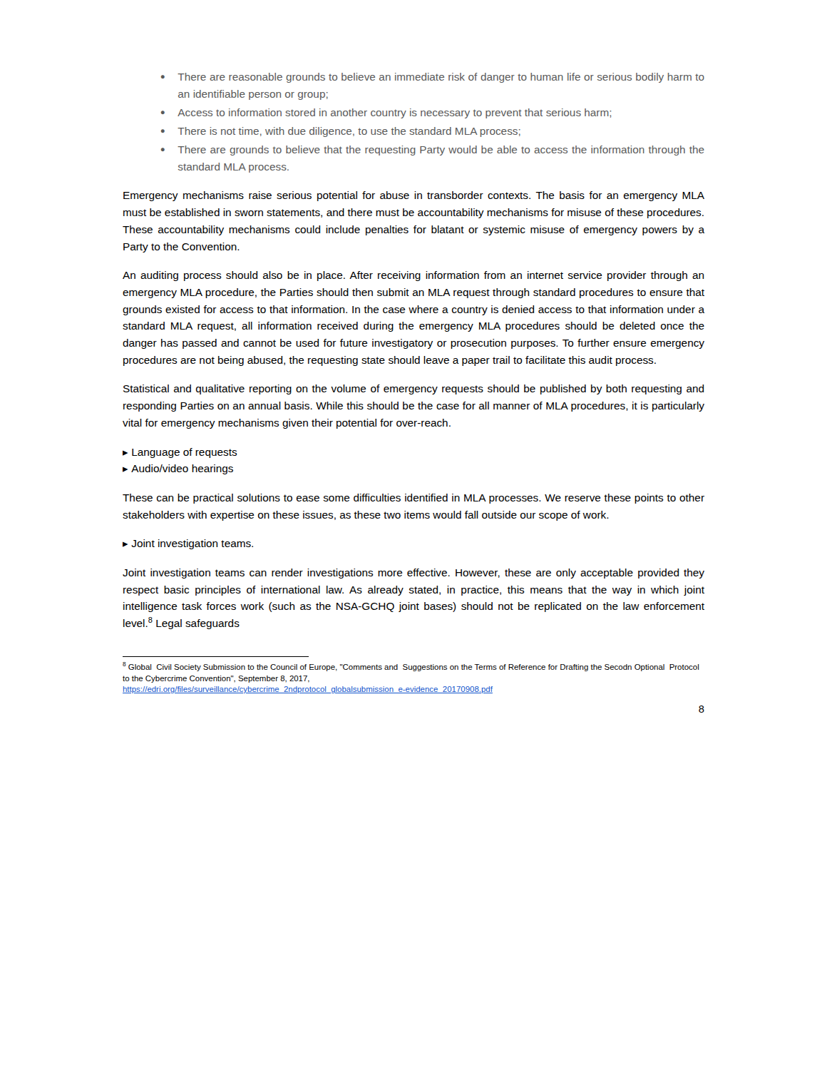There are reasonable grounds to believe an immediate risk of danger to human life or serious bodily harm to an identifiable person or group;
Access to information stored in another country is necessary to prevent that serious harm;
There is not time, with due diligence, to use the standard MLA process;
There are grounds to believe that the requesting Party would be able to access the information through the standard MLA process.
Emergency mechanisms raise serious potential for abuse in transborder contexts. The basis for an emergency MLA must be established in sworn statements, and there must be accountability mechanisms for misuse of these procedures. These accountability mechanisms could include penalties for blatant or systemic misuse of emergency powers by a Party to the Convention.
An auditing process should also be in place. After receiving information from an internet service provider through an emergency MLA procedure, the Parties should then submit an MLA request through standard procedures to ensure that grounds existed for access to that information. In the case where a country is denied access to that information under a standard MLA request, all information received during the emergency MLA procedures should be deleted once the danger has passed and cannot be used for future investigatory or prosecution purposes. To further ensure emergency procedures are not being abused, the requesting state should leave a paper trail to facilitate this audit process.
Statistical and qualitative reporting on the volume of emergency requests should be published by both requesting and responding Parties on an annual basis. While this should be the case for all manner of MLA procedures, it is particularly vital for emergency mechanisms given their potential for over-reach.
Language of requests
Audio/video hearings
These can be practical solutions to ease some difficulties identified in MLA processes. We reserve these points to other stakeholders with expertise on these issues, as these two items would fall outside our scope of work.
Joint investigation teams.
Joint investigation teams can render investigations more effective. However, these are only acceptable provided they respect basic principles of international law. As already stated, in practice, this means that the way in which joint intelligence task forces work (such as the NSA-GCHQ joint bases) should not be replicated on the law enforcement level.8 Legal safeguards
8 Global Civil Society Submission to the Council of Europe, "Comments and Suggestions on the Terms of Reference for Drafting the Secodn Optional Protocol to the Cybercrime Convention", September 8, 2017,
https://edri.org/files/surveillance/cybercrime_2ndprotocol_globalsubmission_e-evidence_20170908.pdf
8